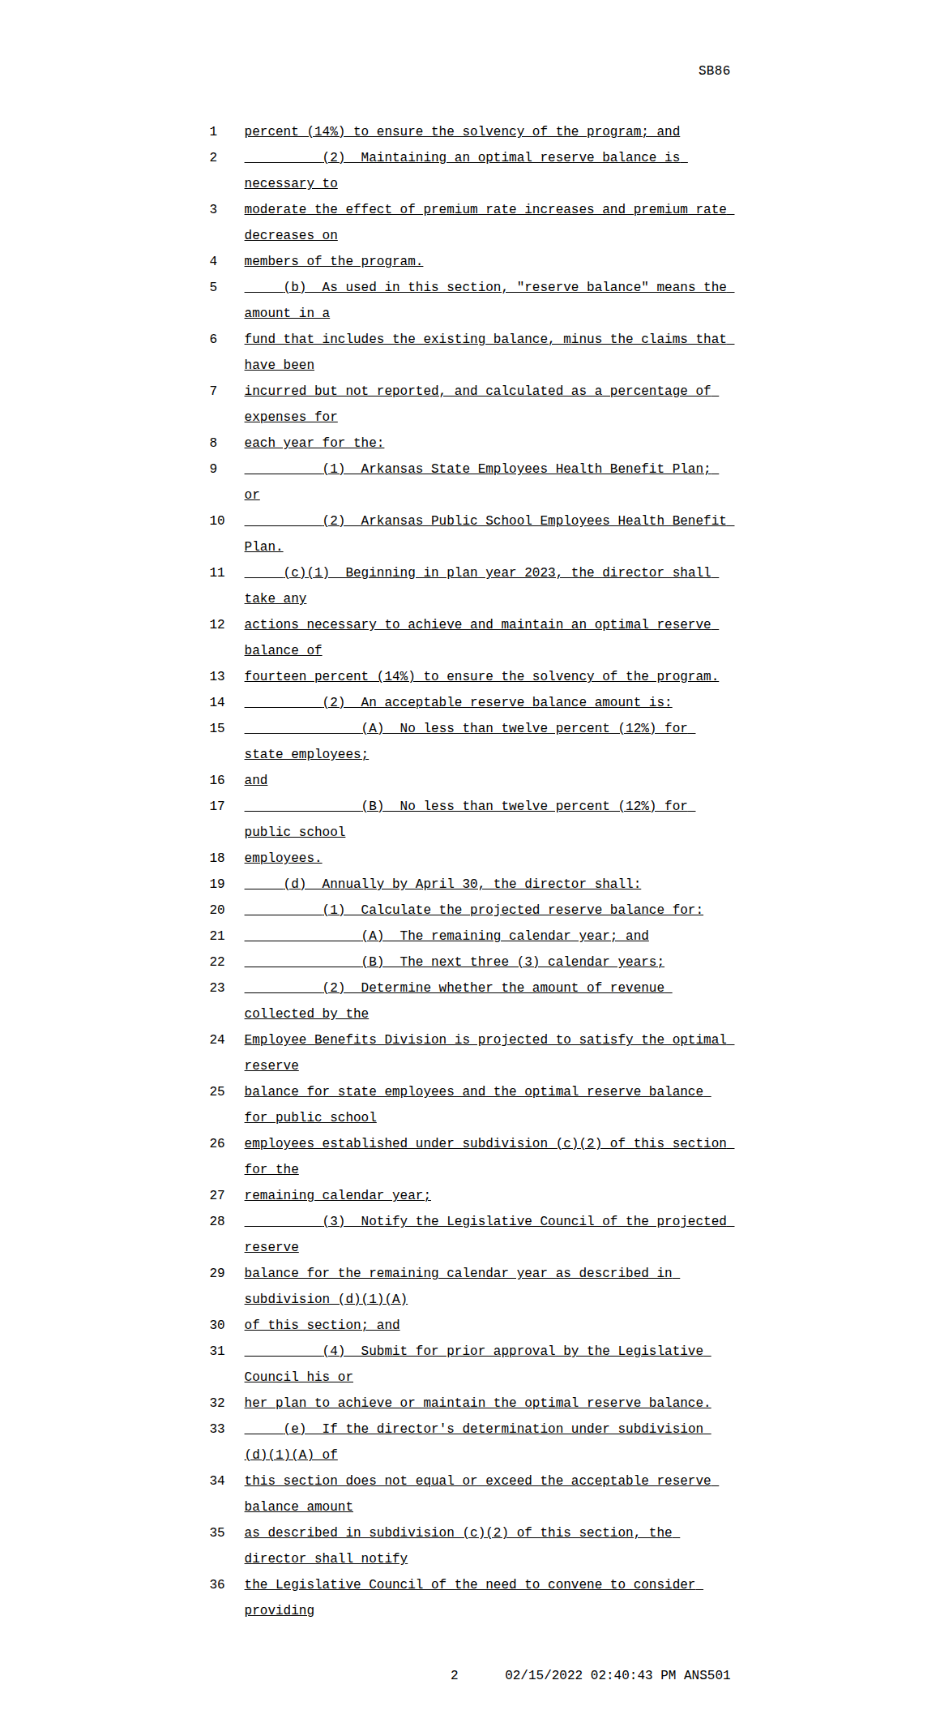SB86
| 1 | percent (14%) to ensure the solvency of the program; and |
| 2 | (2) Maintaining an optimal reserve balance is necessary to |
| 3 | moderate the effect of premium rate increases and premium rate decreases on |
| 4 | members of the program. |
| 5 | (b) As used in this section, "reserve balance" means the amount in a |
| 6 | fund that includes the existing balance, minus the claims that have been |
| 7 | incurred but not reported, and calculated as a percentage of expenses for |
| 8 | each year for the: |
| 9 | (1) Arkansas State Employees Health Benefit Plan; or |
| 10 | (2) Arkansas Public School Employees Health Benefit Plan. |
| 11 | (c)(1) Beginning in plan year 2023, the director shall take any |
| 12 | actions necessary to achieve and maintain an optimal reserve balance of |
| 13 | fourteen percent (14%) to ensure the solvency of the program. |
| 14 | (2) An acceptable reserve balance amount is: |
| 15 | (A) No less than twelve percent (12%) for state employees; |
| 16 | and |
| 17 | (B) No less than twelve percent (12%) for public school |
| 18 | employees. |
| 19 | (d) Annually by April 30, the director shall: |
| 20 | (1) Calculate the projected reserve balance for: |
| 21 | (A) The remaining calendar year; and |
| 22 | (B) The next three (3) calendar years; |
| 23 | (2) Determine whether the amount of revenue collected by the |
| 24 | Employee Benefits Division is projected to satisfy the optimal reserve |
| 25 | balance for state employees and the optimal reserve balance for public school |
| 26 | employees established under subdivision (c)(2) of this section for the |
| 27 | remaining calendar year; |
| 28 | (3) Notify the Legislative Council of the projected reserve |
| 29 | balance for the remaining calendar year as described in subdivision (d)(1)(A) |
| 30 | of this section; and |
| 31 | (4) Submit for prior approval by the Legislative Council his or |
| 32 | her plan to achieve or maintain the optimal reserve balance. |
| 33 | (e) If the director's determination under subdivision (d)(1)(A) of |
| 34 | this section does not equal or exceed the acceptable reserve balance amount |
| 35 | as described in subdivision (c)(2) of this section, the director shall notify |
| 36 | the Legislative Council of the need to convene to consider providing |
2 02/15/2022 02:40:43 PM ANS501